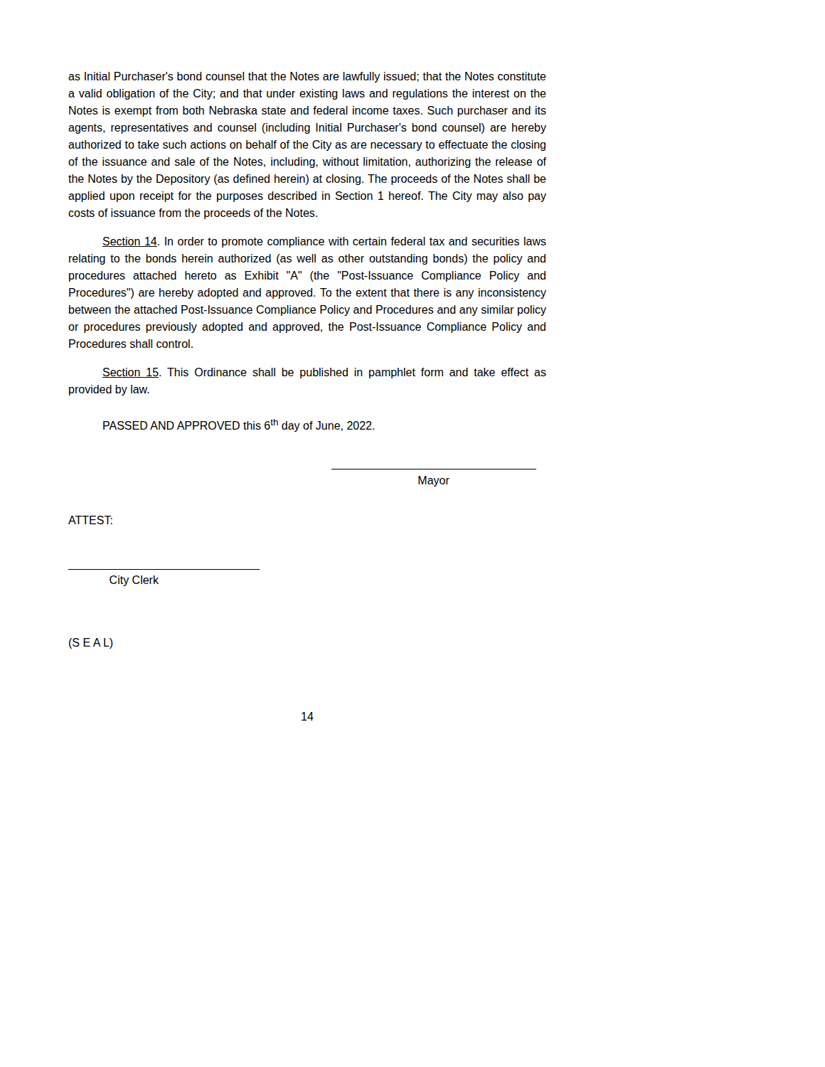as Initial Purchaser's bond counsel that the Notes are lawfully issued; that the Notes constitute a valid obligation of the City; and that under existing laws and regulations the interest on the Notes is exempt from both Nebraska state and federal income taxes. Such purchaser and its agents, representatives and counsel (including Initial Purchaser's bond counsel) are hereby authorized to take such actions on behalf of the City as are necessary to effectuate the closing of the issuance and sale of the Notes, including, without limitation, authorizing the release of the Notes by the Depository (as defined herein) at closing. The proceeds of the Notes shall be applied upon receipt for the purposes described in Section 1 hereof. The City may also pay costs of issuance from the proceeds of the Notes.
Section 14. In order to promote compliance with certain federal tax and securities laws relating to the bonds herein authorized (as well as other outstanding bonds) the policy and procedures attached hereto as Exhibit "A" (the "Post-Issuance Compliance Policy and Procedures") are hereby adopted and approved. To the extent that there is any inconsistency between the attached Post-Issuance Compliance Policy and Procedures and any similar policy or procedures previously adopted and approved, the Post-Issuance Compliance Policy and Procedures shall control.
Section 15. This Ordinance shall be published in pamphlet form and take effect as provided by law.
PASSED AND APPROVED this 6th day of June, 2022.
Mayor
ATTEST:
City Clerk
(S E A L)
14